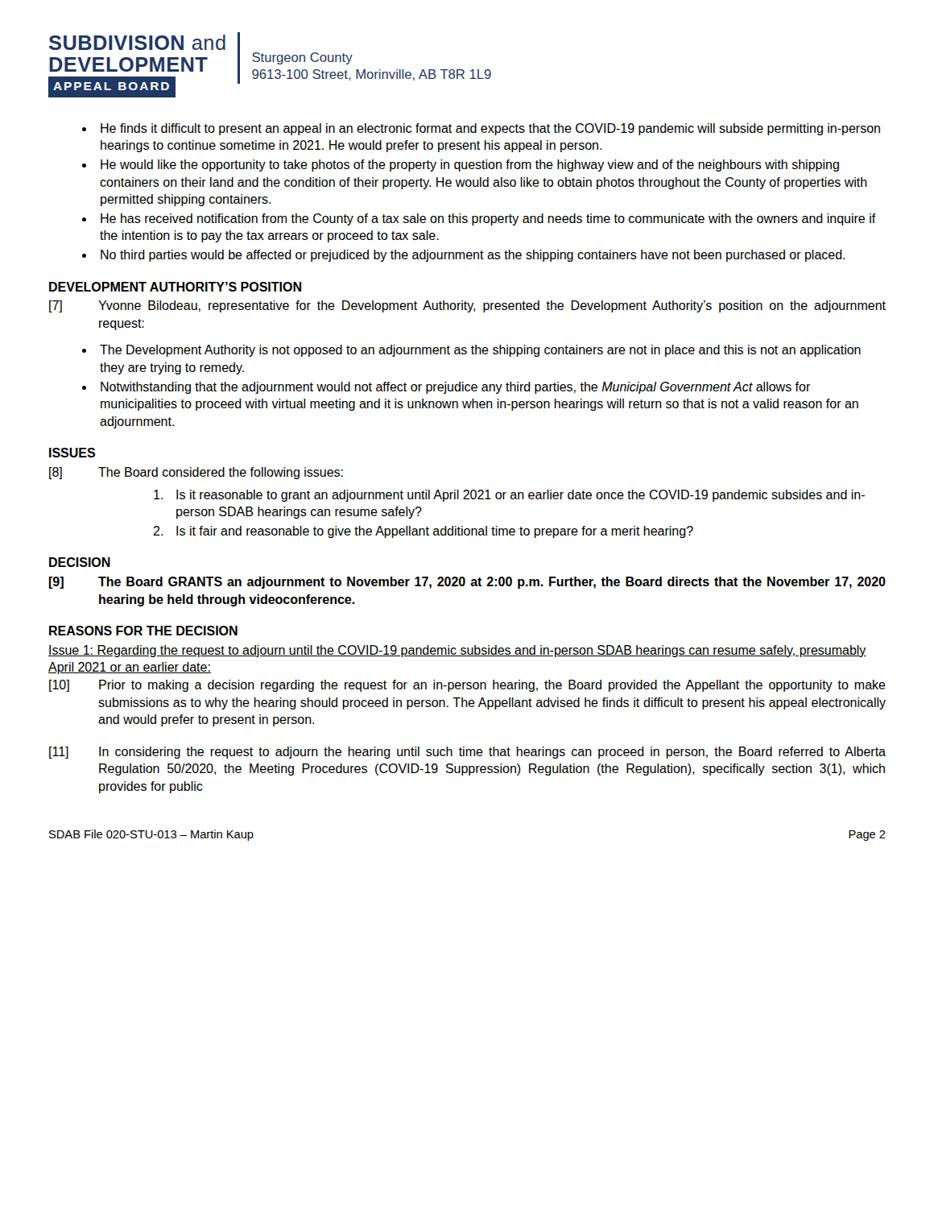SUBDIVISION and
DEVELOPMENT
APPEAL BOARD
Sturgeon County
9613-100 Street, Morinville, AB T8R 1L9
He finds it difficult to present an appeal in an electronic format and expects that the COVID-19 pandemic will subside permitting in-person hearings to continue sometime in 2021. He would prefer to present his appeal in person.
He would like the opportunity to take photos of the property in question from the highway view and of the neighbours with shipping containers on their land and the condition of their property. He would also like to obtain photos throughout the County of properties with permitted shipping containers.
He has received notification from the County of a tax sale on this property and needs time to communicate with the owners and inquire if the intention is to pay the tax arrears or proceed to tax sale.
No third parties would be affected or prejudiced by the adjournment as the shipping containers have not been purchased or placed.
Development Authority’s Position
[7]
Yvonne Bilodeau, representative for the Development Authority, presented the Development Authority’s position on the adjournment request:
The Development Authority is not opposed to an adjournment as the shipping containers are not in place and this is not an application they are trying to remedy.
Notwithstanding that the adjournment would not affect or prejudice any third parties, the Municipal Government Act allows for municipalities to proceed with virtual meeting and it is unknown when in-person hearings will return so that is not a valid reason for an adjournment.
Issues
[8]
The Board considered the following issues:
Is it reasonable to grant an adjournment until April 2021 or an earlier date once the COVID-19 pandemic subsides and in-person SDAB hearings can resume safely?
Is it fair and reasonable to give the Appellant additional time to prepare for a merit hearing?
Decision
[9]
The Board GRANTS an adjournment to November 17, 2020 at 2:00 p.m. Further, the Board directs that the November 17, 2020 hearing be held through videoconference.
Reasons for the Decision
Issue 1: Regarding the request to adjourn until the COVID-19 pandemic subsides and in-person SDAB hearings can resume safely, presumably April 2021 or an earlier date:
[10]
Prior to making a decision regarding the request for an in-person hearing, the Board provided the Appellant the opportunity to make submissions as to why the hearing should proceed in person. The Appellant advised he finds it difficult to present his appeal electronically and would prefer to present in person.
[11]
In considering the request to adjourn the hearing until such time that hearings can proceed in person, the Board referred to Alberta Regulation 50/2020, the Meeting Procedures (COVID-19 Suppression) Regulation (the Regulation), specifically section 3(1), which provides for public
SDAB File 020-STU-013 – Martin Kaup
Page 2